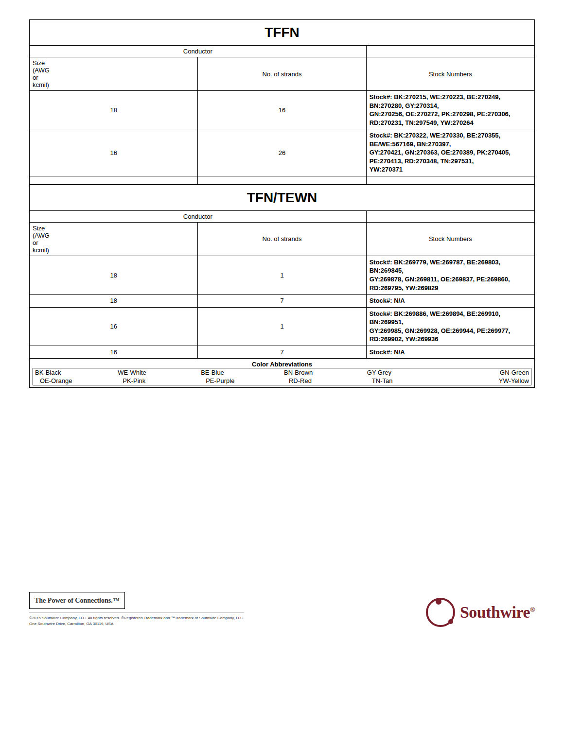| TFFN |
| Conductor | |
| Size (AWG or kcmil) | No. of strands | Stock Numbers |
| 18 | 16 | Stock#: BK:270215, WE:270223, BE:270249, BN:270280, GY:270314, GN:270256, OE:270272, PK:270298, PE:270306, RD:270231, TN:297549, YW:270264 |
| 16 | 26 | Stock#: BK:270322, WE:270330, BE:270355, BE/WE:567169, BN:270397, GY:270421, GN:270363, OE:270389, PK:270405, PE:270413, RD:270348, TN:297531, YW:270371 |
| TFN/TEWN |
| Conductor | |
| Size (AWG or kcmil) | No. of strands | Stock Numbers |
| 18 | 1 | Stock#: BK:269779, WE:269787, BE:269803, BN:269845, GY:269878, GN:269811, OE:269837, PE:269860, RD:269795, YW:269829 |
| 18 | 7 | Stock#: N/A |
| 16 | 1 | Stock#: BK:269886, WE:269894, BE:269910, BN:269951, GY:269985, GN:269928, OE:269944, PE:269977, RD:269902, YW:269936 |
| 16 | 7 | Stock#: N/A |
| Color Abbreviations / BK-Black / WE-White / BE-Blue / BN-Brown / GY-Grey / GN-Green / / OE-Orange / PK-Pink / PE-Purple / RD-Red / TN-Tan / YW-Yellow / |
The Power of Connections.™
©2015 Southwire Company, LLC. All rights reserved. ®Registered Trademark and ™Trademark of Southwire Company, LLC.
One Southwire Drive, Carrollton, GA 30119, USA
Southwire®